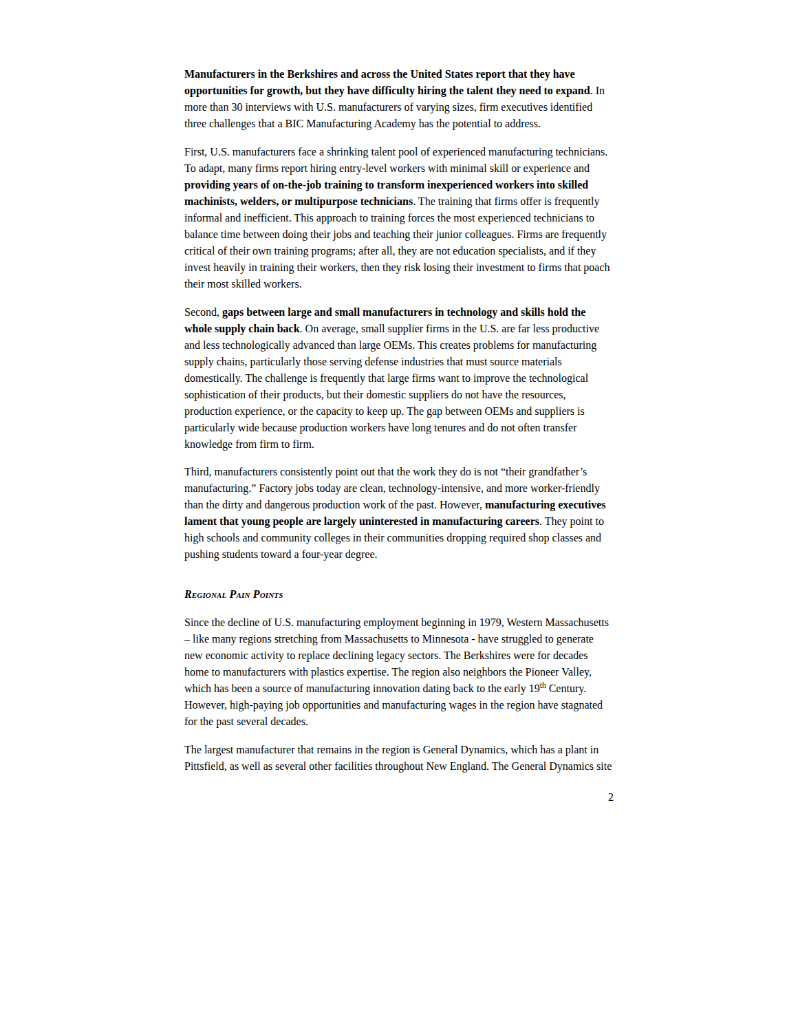Manufacturers in the Berkshires and across the United States report that they have opportunities for growth, but they have difficulty hiring the talent they need to expand. In more than 30 interviews with U.S. manufacturers of varying sizes, firm executives identified three challenges that a BIC Manufacturing Academy has the potential to address.
First, U.S. manufacturers face a shrinking talent pool of experienced manufacturing technicians. To adapt, many firms report hiring entry-level workers with minimal skill or experience and providing years of on-the-job training to transform inexperienced workers into skilled machinists, welders, or multipurpose technicians. The training that firms offer is frequently informal and inefficient. This approach to training forces the most experienced technicians to balance time between doing their jobs and teaching their junior colleagues. Firms are frequently critical of their own training programs; after all, they are not education specialists, and if they invest heavily in training their workers, then they risk losing their investment to firms that poach their most skilled workers.
Second, gaps between large and small manufacturers in technology and skills hold the whole supply chain back. On average, small supplier firms in the U.S. are far less productive and less technologically advanced than large OEMs. This creates problems for manufacturing supply chains, particularly those serving defense industries that must source materials domestically. The challenge is frequently that large firms want to improve the technological sophistication of their products, but their domestic suppliers do not have the resources, production experience, or the capacity to keep up. The gap between OEMs and suppliers is particularly wide because production workers have long tenures and do not often transfer knowledge from firm to firm.
Third, manufacturers consistently point out that the work they do is not “their grandfather’s manufacturing.” Factory jobs today are clean, technology-intensive, and more worker-friendly than the dirty and dangerous production work of the past. However, manufacturing executives lament that young people are largely uninterested in manufacturing careers. They point to high schools and community colleges in their communities dropping required shop classes and pushing students toward a four-year degree.
Regional Pain Points
Since the decline of U.S. manufacturing employment beginning in 1979, Western Massachusetts – like many regions stretching from Massachusetts to Minnesota - have struggled to generate new economic activity to replace declining legacy sectors. The Berkshires were for decades home to manufacturers with plastics expertise. The region also neighbors the Pioneer Valley, which has been a source of manufacturing innovation dating back to the early 19th Century. However, high-paying job opportunities and manufacturing wages in the region have stagnated for the past several decades.
The largest manufacturer that remains in the region is General Dynamics, which has a plant in Pittsfield, as well as several other facilities throughout New England. The General Dynamics site
2